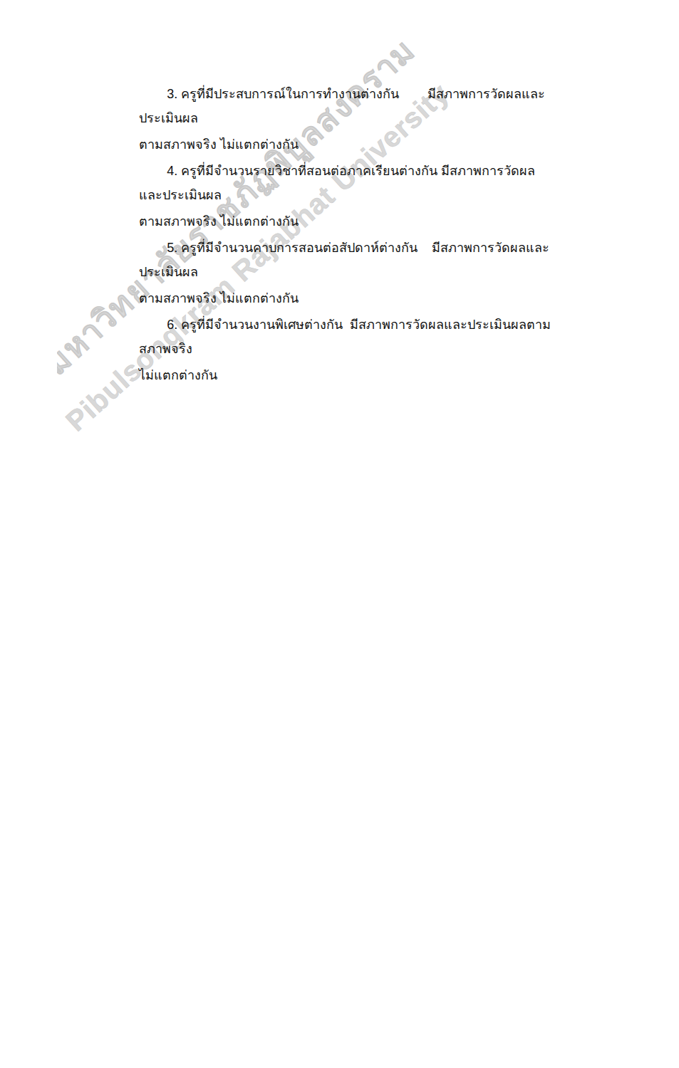มหาวิทยาลัยราชภัฏพิบูลสงคราม
Pibulsongkram Rajabhat University
3. ครูที่มีประสบการณ์ในการทำงานต่างกัน มีสภาพการวัดผลและประเมินผล
ตามสภาพจริง ไม่แตกต่างกัน
4. ครูที่มีจำนวนรายวิชาที่สอนต่อภาคเรียนต่างกัน มีสภาพการวัดผลและประเมินผล
ตามสภาพจริง ไม่แตกต่างกัน
5. ครูที่มีจำนวนคาบการสอนต่อสัปดาห์ต่างกัน มีสภาพการวัดผลและประเมินผล
ตามสภาพจริง ไม่แตกต่างกัน
6. ครูที่มีจำนวนงานพิเศษต่างกัน มีสภาพการวัดผลและประเมินผลตามสภาพจริง
ไม่แตกต่างกัน